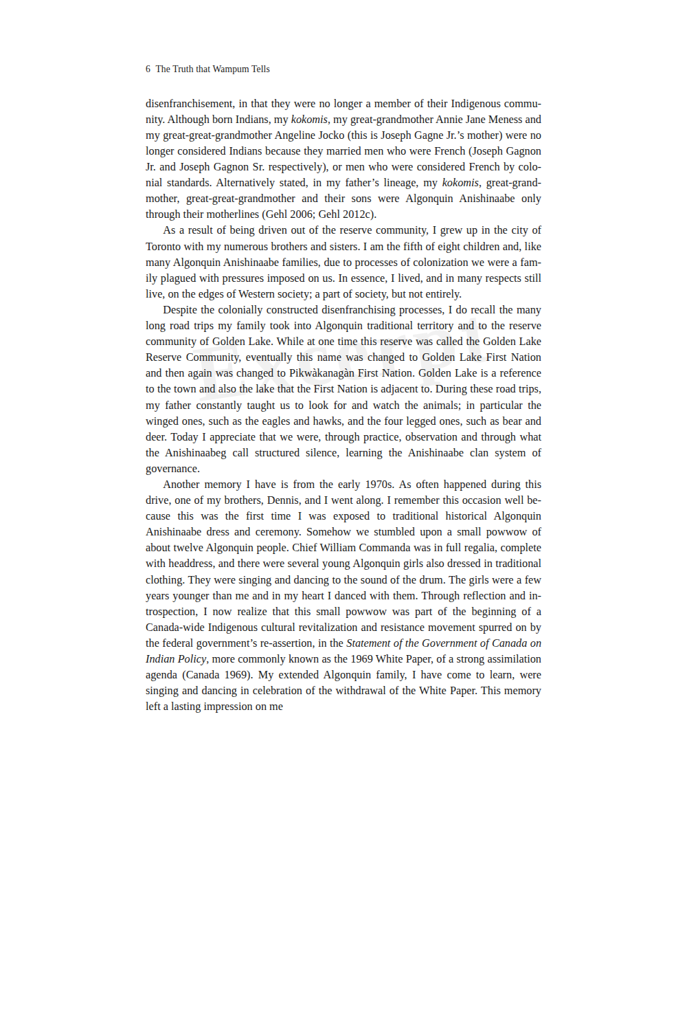Excerpt
6 The Truth that Wampum Tells
disenfranchisement, in that they were no longer a member of their Indigenous community. Although born Indians, my kokomis, my great-grandmother Annie Jane Meness and my great-great-grandmother Angeline Jocko (this is Joseph Gagne Jr.’s mother) were no longer considered Indians because they married men who were French (Joseph Gagnon Jr. and Joseph Gagnon Sr. respectively), or men who were considered French by colonial standards. Alternatively stated, in my father’s lineage, my kokomis, great-grandmother, great-great-grandmother and their sons were Algonquin Anishinaabe only through their motherlines (Gehl 2006; Gehl 2012c).
As a result of being driven out of the reserve community, I grew up in the city of Toronto with my numerous brothers and sisters. I am the fifth of eight children and, like many Algonquin Anishinaabe families, due to processes of colonization we were a family plagued with pressures imposed on us. In essence, I lived, and in many respects still live, on the edges of Western society; a part of society, but not entirely.
Despite the colonially constructed disenfranchising processes, I do recall the many long road trips my family took into Algonquin traditional territory and to the reserve community of Golden Lake. While at one time this reserve was called the Golden Lake Reserve Community, eventually this name was changed to Golden Lake First Nation and then again was changed to Pikwàkanagàn First Nation. Golden Lake is a reference to the town and also the lake that the First Nation is adjacent to. During these road trips, my father constantly taught us to look for and watch the animals; in particular the winged ones, such as the eagles and hawks, and the four legged ones, such as bear and deer. Today I appreciate that we were, through practice, observation and through what the Anishinaabeg call structured silence, learning the Anishinaabe clan system of governance.
Another memory I have is from the early 1970s. As often happened during this drive, one of my brothers, Dennis, and I went along. I remember this occasion well because this was the first time I was exposed to traditional historical Algonquin Anishinaabe dress and ceremony. Somehow we stumbled upon a small powwow of about twelve Algonquin people. Chief William Commanda was in full regalia, complete with headdress, and there were several young Algonquin girls also dressed in traditional clothing. They were singing and dancing to the sound of the drum. The girls were a few years younger than me and in my heart I danced with them. Through reflection and introspection, I now realize that this small powwow was part of the beginning of a Canada-wide Indigenous cultural revitalization and resistance movement spurred on by the federal government’s re-assertion, in the Statement of the Government of Canada on Indian Policy, more commonly known as the 1969 White Paper, of a strong assimilation agenda (Canada 1969). My extended Algonquin family, I have come to learn, were singing and dancing in celebration of the withdrawal of the White Paper. This memory left a lasting impression on me